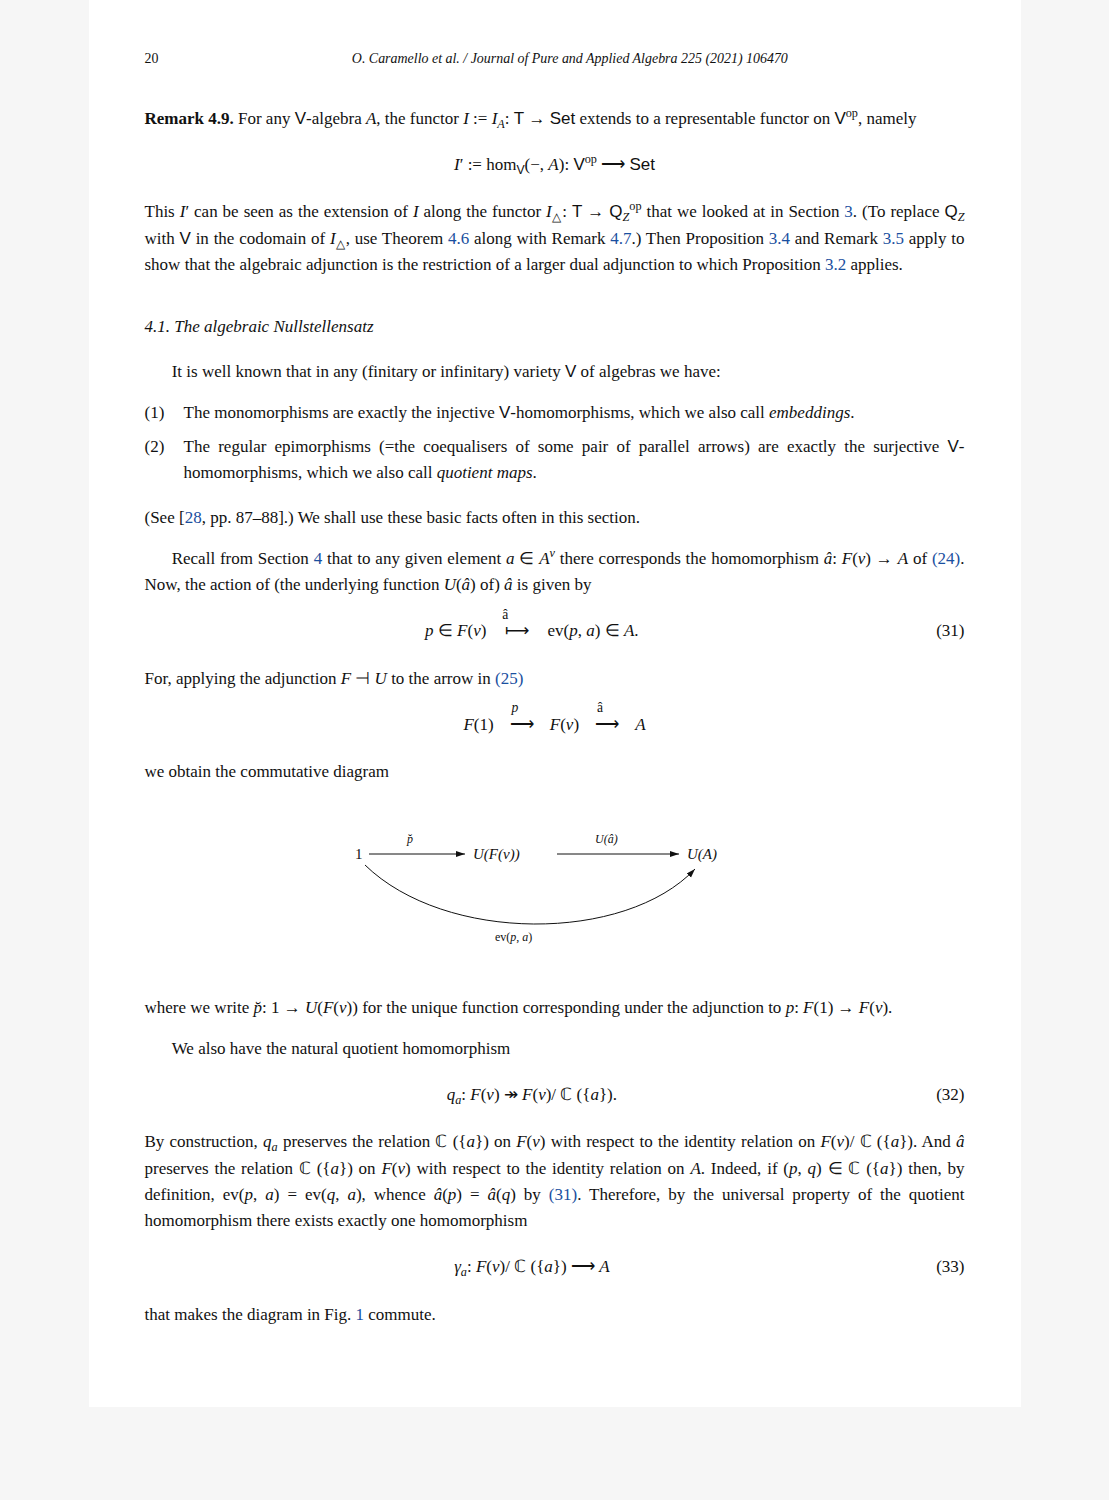20 O. Caramello et al. / Journal of Pure and Applied Algebra 225 (2021) 106470
Remark 4.9. For any V-algebra A, the functor I := IA: T → Set extends to a representable functor on Vop, namely
I′ := homV(−, A): Vop ⟶ Set
This I′ can be seen as the extension of I along the functor I△: T → QZop that we looked at in Section 3. (To replace QZ with V in the codomain of I△, use Theorem 4.6 along with Remark 4.7.) Then Proposition 3.4 and Remark 3.5 apply to show that the algebraic adjunction is the restriction of a larger dual adjunction to which Proposition 3.2 applies.
4.1. The algebraic Nullstellensatz
It is well known that in any (finitary or infinitary) variety V of algebras we have:
(1) The monomorphisms are exactly the injective V-homomorphisms, which we also call embeddings.
(2) The regular epimorphisms (=the coequalisers of some pair of parallel arrows) are exactly the surjective V-homomorphisms, which we also call quotient maps.
(See [28, pp. 87–88].) We shall use these basic facts often in this section.
Recall from Section 4 that to any given element a ∈ Aν there corresponds the homomorphism â: F(ν) → A of (24). Now, the action of (the underlying function U(â) of) â is given by
p ∈ F(ν) â⟼ ev(p, a) ∈ A.
(31)
For, applying the adjunction F ⊣ U to the arrow in (25)
F(1) p⟶ F(ν) â⟶ A
we obtain the commutative diagram
1 U(F(ν)) U(A) p̆ U(â) ev(p, a)
where we write p̆: 1 → U(F(ν)) for the unique function corresponding under the adjunction to p: F(1) → F(ν).
We also have the natural quotient homomorphism
qa: F(ν) ↠ F(ν)/ ℂ ({a}).
(32)
By construction, qa preserves the relation ℂ ({a}) on F(ν) with respect to the identity relation on F(ν)/ ℂ ({a}). And â preserves the relation ℂ ({a}) on F(ν) with respect to the identity relation on A. Indeed, if (p, q) ∈ ℂ ({a}) then, by definition, ev(p, a) = ev(q, a), whence â(p) = â(q) by (31). Therefore, by the universal property of the quotient homomorphism there exists exactly one homomorphism
γa: F(ν)/ ℂ ({a}) ⟶ A
(33)
that makes the diagram in Fig. 1 commute.